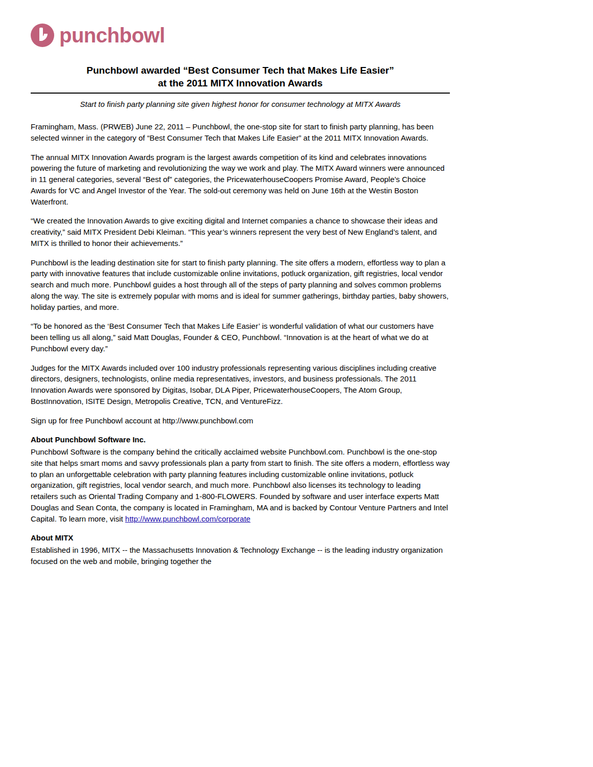punchbowl
Punchbowl awarded “Best Consumer Tech that Makes Life Easier”
at the 2011 MITX Innovation Awards
Start to finish party planning site given highest honor for consumer technology at MITX Awards
Framingham, Mass. (PRWEB) June 22, 2011 – Punchbowl, the one-stop site for start to finish party planning, has been selected winner in the category of “Best Consumer Tech that Makes Life Easier” at the 2011 MITX Innovation Awards.
The annual MITX Innovation Awards program is the largest awards competition of its kind and celebrates innovations powering the future of marketing and revolutionizing the way we work and play. The MITX Award winners were announced in 11 general categories, several “Best of” categories, the PricewaterhouseCoopers Promise Award, People’s Choice Awards for VC and Angel Investor of the Year. The sold-out ceremony was held on June 16th at the Westin Boston Waterfront.
“We created the Innovation Awards to give exciting digital and Internet companies a chance to showcase their ideas and creativity,” said MITX President Debi Kleiman. “This year’s winners represent the very best of New England’s talent, and MITX is thrilled to honor their achievements.”
Punchbowl is the leading destination site for start to finish party planning. The site offers a modern, effortless way to plan a party with innovative features that include customizable online invitations, potluck organization, gift registries, local vendor search and much more. Punchbowl guides a host through all of the steps of party planning and solves common problems along the way. The site is extremely popular with moms and is ideal for summer gatherings, birthday parties, baby showers, holiday parties, and more.
“To be honored as the ‘Best Consumer Tech that Makes Life Easier’ is wonderful validation of what our customers have been telling us all along,” said Matt Douglas, Founder & CEO, Punchbowl. “Innovation is at the heart of what we do at Punchbowl every day.”
Judges for the MITX Awards included over 100 industry professionals representing various disciplines including creative directors, designers, technologists, online media representatives, investors, and business professionals. The 2011 Innovation Awards were sponsored by Digitas, Isobar, DLA Piper, PricewaterhouseCoopers, The Atom Group, BostInnovation, ISITE Design, Metropolis Creative, TCN, and VentureFizz.
Sign up for free Punchbowl account at http://www.punchbowl.com
About Punchbowl Software Inc.
Punchbowl Software is the company behind the critically acclaimed website Punchbowl.com. Punchbowl is the one-stop site that helps smart moms and savvy professionals plan a party from start to finish. The site offers a modern, effortless way to plan an unforgettable celebration with party planning features including customizable online invitations, potluck organization, gift registries, local vendor search, and much more. Punchbowl also licenses its technology to leading retailers such as Oriental Trading Company and 1-800-FLOWERS. Founded by software and user interface experts Matt Douglas and Sean Conta, the company is located in Framingham, MA and is backed by Contour Venture Partners and Intel Capital. To learn more, visit http://www.punchbowl.com/corporate
About MITX
Established in 1996, MITX -- the Massachusetts Innovation & Technology Exchange -- is the leading industry organization focused on the web and mobile, bringing together the